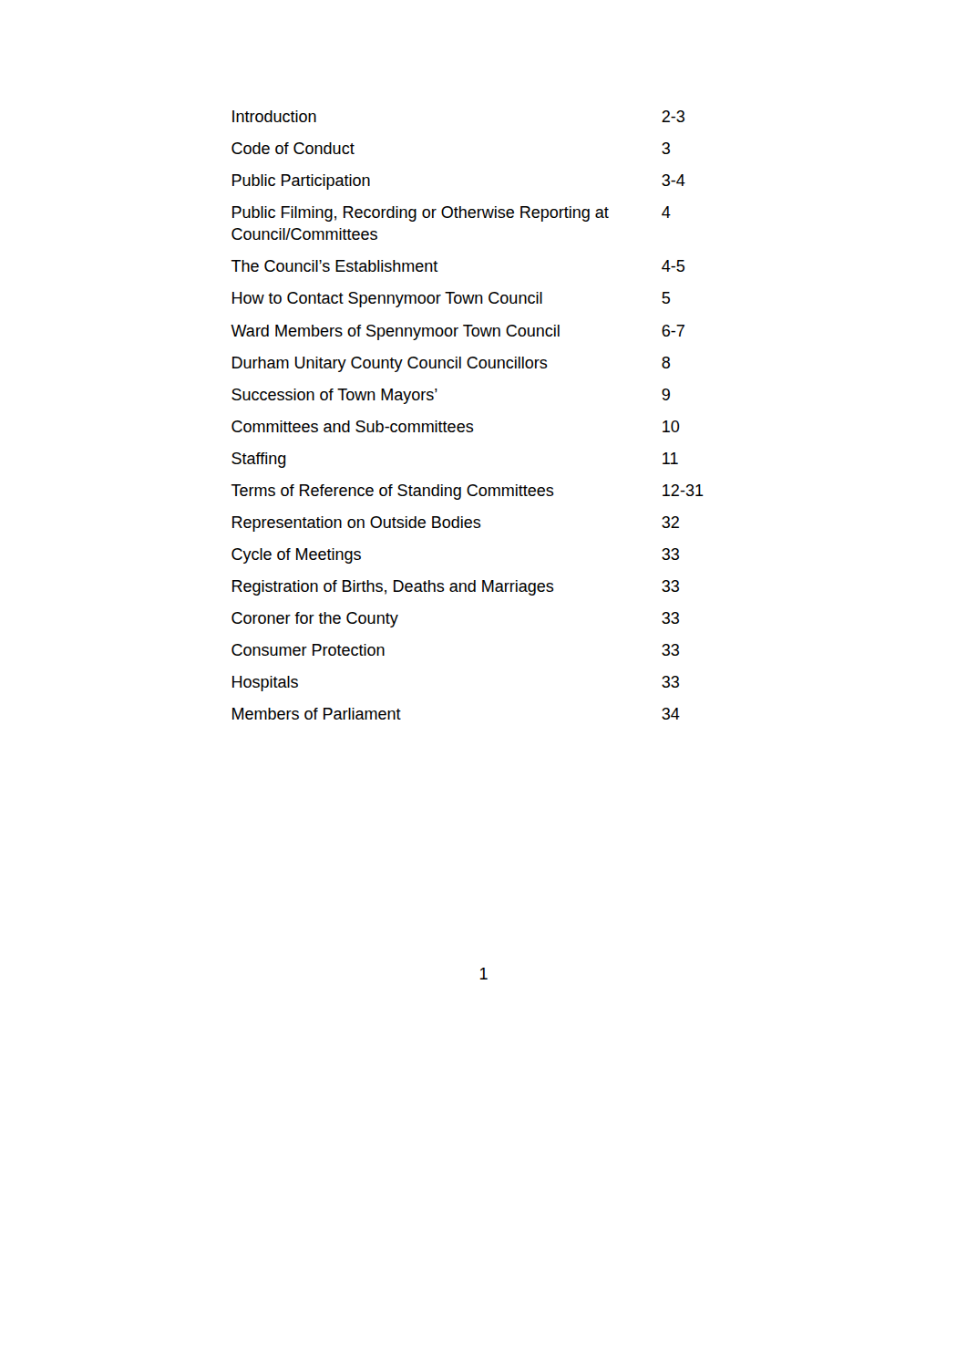| Introduction | 2-3 |
| Code of Conduct | 3 |
| Public Participation | 3-4 |
| Public Filming, Recording or Otherwise Reporting at Council/Committees | 4 |
| The Council’s Establishment | 4-5 |
| How to Contact Spennymoor Town Council | 5 |
| Ward Members of Spennymoor Town Council | 6-7 |
| Durham Unitary County Council Councillors | 8 |
| Succession of Town Mayors’ | 9 |
| Committees and Sub-committees | 10 |
| Staffing | 11 |
| Terms of Reference of Standing Committees | 12-31 |
| Representation on Outside Bodies | 32 |
| Cycle of Meetings | 33 |
| Registration of Births, Deaths and Marriages | 33 |
| Coroner for the County | 33 |
| Consumer Protection | 33 |
| Hospitals | 33 |
| Members of Parliament | 34 |
1